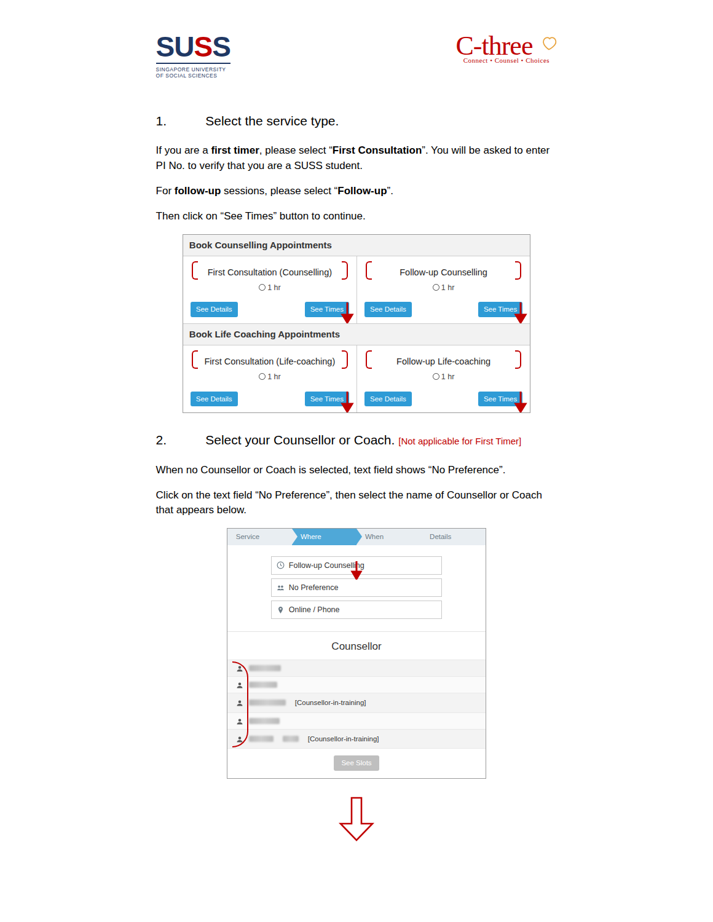SUSS
Singapore University
of Social Sciences
C-three
Connect • Counsel • Choices
Select the service type.
If you are a first timer, please select “First Consultation”. You will be asked to enter PI No. to verify that you are a SUSS student.
For follow-up sessions, please select “Follow-up”.
Then click on “See Times” button to continue.
Book Counselling Appointments
First Consultation (Counselling)
1 hr
See Details See Times
Follow-up Counselling
1 hr
See Details See Times
Book Life Coaching Appointments
First Consultation (Life-coaching)
1 hr
See Details See Times
Follow-up Life-coaching
1 hr
See Details See Times
Select your Counsellor or Coach. [Not applicable for First Timer]
When no Counsellor or Coach is selected, text field shows “No Preference”.
Click on the text field “No Preference”, then select the name of Counsellor or Coach that appears below.
Service
Where
When
Details
Follow-up Counselling
No Preference
Online / Phone
Counsellor
[Counsellor-in-training]
[Counsellor-in-training]
See Slots